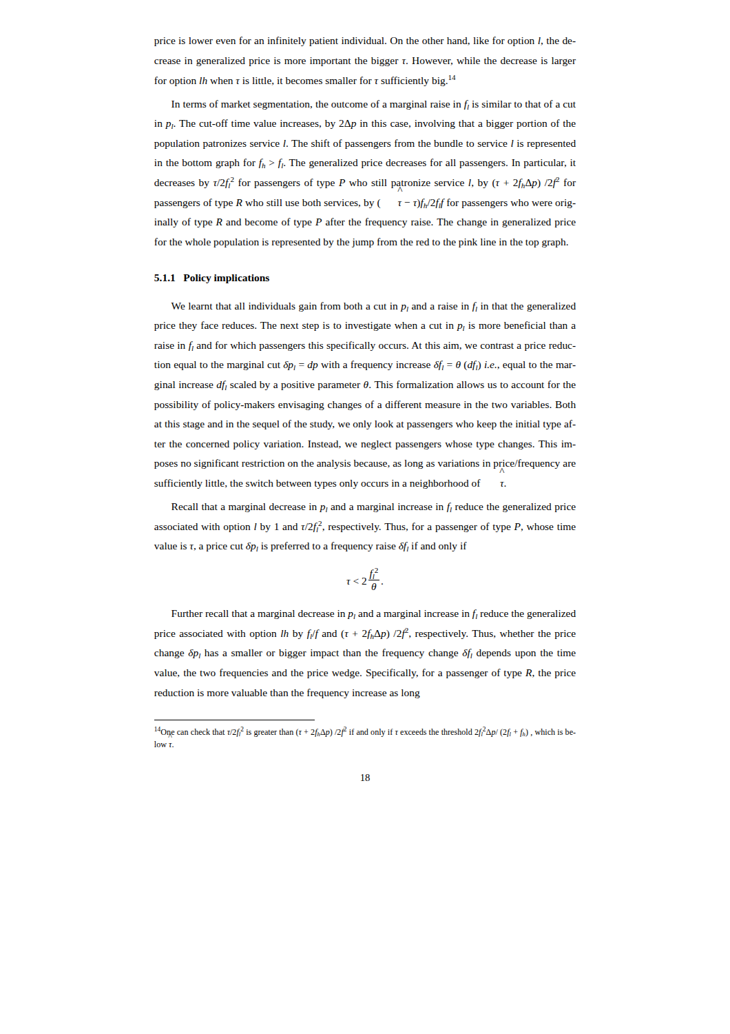price is lower even for an infinitely patient individual. On the other hand, like for option l, the decrease in generalized price is more important the bigger τ. However, while the decrease is larger for option lh when τ is little, it becomes smaller for τ sufficiently big.14
In terms of market segmentation, the outcome of a marginal raise in fl is similar to that of a cut in pl. The cut-off time value increases, by 2Δp in this case, involving that a bigger portion of the population patronizes service l. The shift of passengers from the bundle to service l is represented in the bottom graph for fh > fl. The generalized price decreases for all passengers. In particular, it decreases by τ/2fl2 for passengers of type P who still patronize service l, by (τ + 2fh Δp) /2f2 for passengers of type R who still use both services, by (τ − τ)fh/2flf for passengers who were originally of type R and become of type P after the frequency raise. The change in generalized price for the whole population is represented by the jump from the red to the pink line in the top graph.
5.1.1 Policy implications
We learnt that all individuals gain from both a cut in pl and a raise in fl in that the generalized price they face reduces. The next step is to investigate when a cut in pl is more beneficial than a raise in fl and for which passengers this specifically occurs. At this aim, we contrast a price reduction equal to the marginal cut δpl = dp with a frequency increase δfl = θ (dfl) i.e., equal to the marginal increase dfl scaled by a positive parameter θ. This formalization allows us to account for the possibility of policy-makers envisaging changes of a different measure in the two variables. Both at this stage and in the sequel of the study, we only look at passengers who keep the initial type after the concerned policy variation. Instead, we neglect passengers whose type changes. This imposes no significant restriction on the analysis because, as long as variations in price/frequency are sufficiently little, the switch between types only occurs in a neighborhood of τ.
Recall that a marginal decrease in pl and a marginal increase in fl reduce the generalized price associated with option l by 1 and τ/2fl2, respectively. Thus, for a passenger of type P, whose time value is τ, a price cut δpl is preferred to a frequency raise δfl if and only if
τ < 2fl2 θ.
Further recall that a marginal decrease in pl and a marginal increase in fl reduce the generalized price associated with option lh by fl/f and (τ + 2fh Δp) /2f2, respectively. Thus, whether the price change δpl has a smaller or bigger impact than the frequency change δfl depends upon the time value, the two frequencies and the price wedge. Specifically, for a passenger of type R, the price reduction is more valuable than the frequency increase as long
14One can check that τ/2fl2 is greater than (τ + 2fh Δp) /2f2 if and only if τ exceeds the threshold 2fl2Δp/ (2fl + fh) , which is below τ.
18